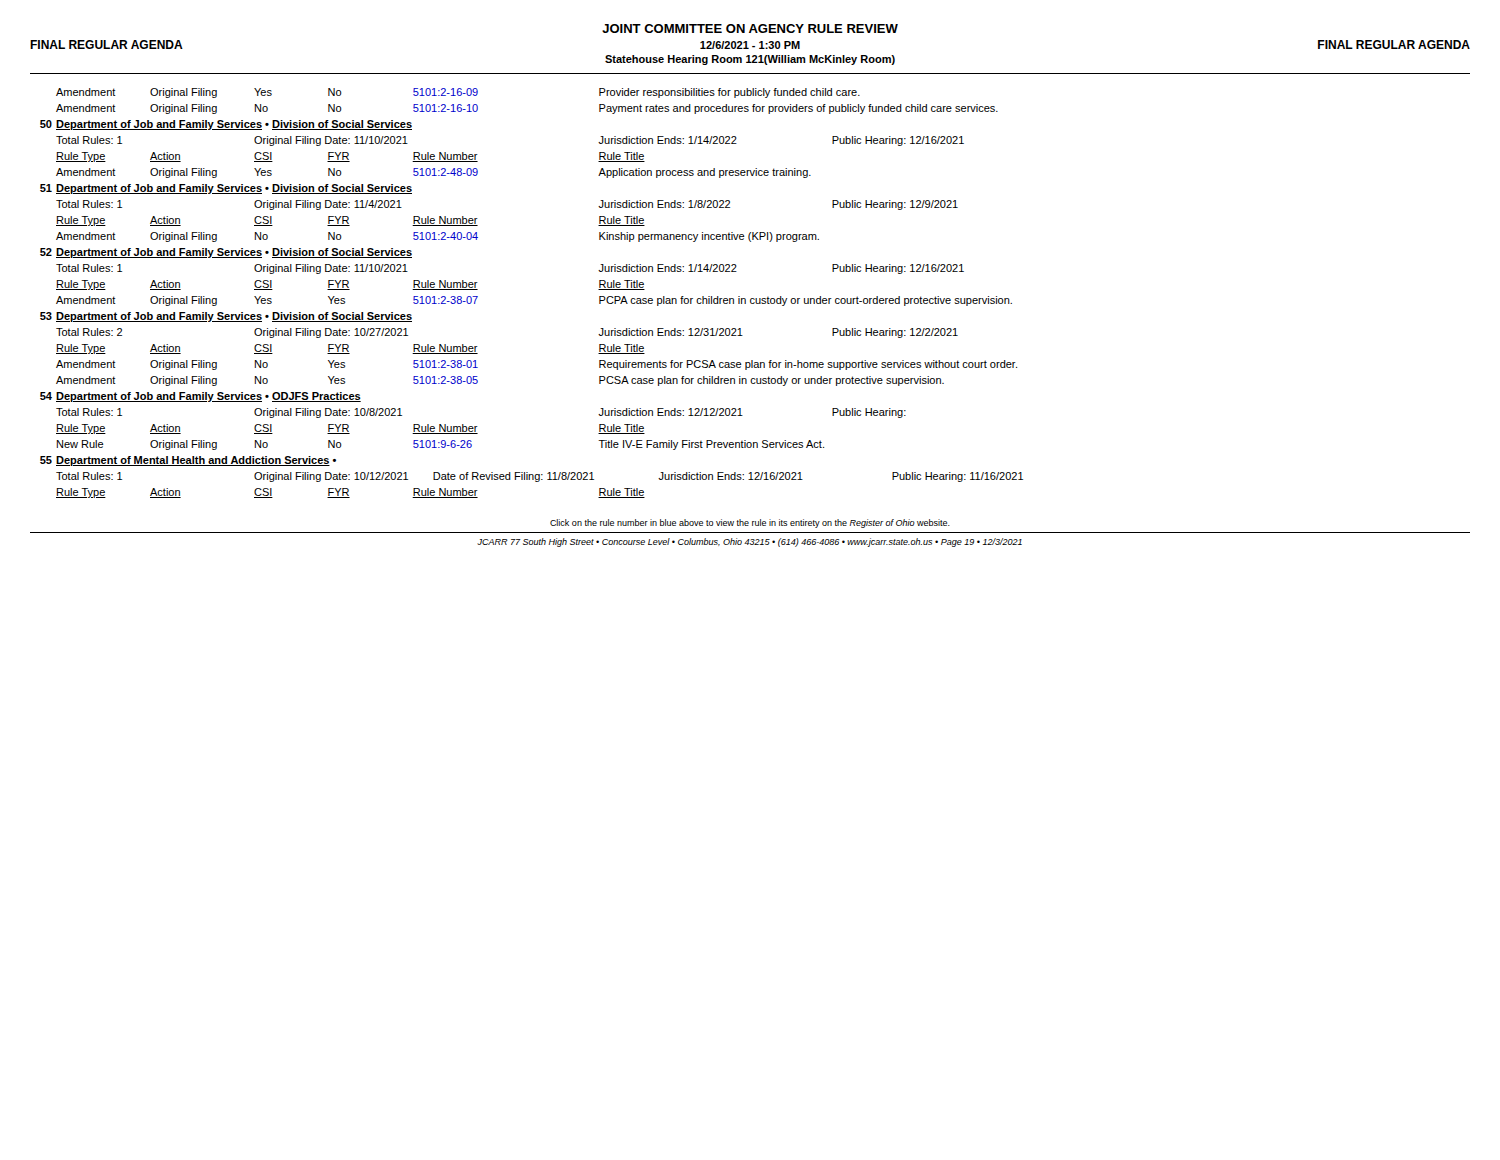FINAL REGULAR AGENDA
FINAL REGULAR AGENDA
JOINT COMMITTEE ON AGENCY RULE REVIEW
12/6/2021 - 1:30 PM
Statehouse Hearing Room 121(William McKinley Room)
| | Amendment | Original Filing | Yes | No | 5101:2-16-09 | Provider responsibilities for publicly funded child care. |
| | Amendment | Original Filing | No | No | 5101:2-16-10 | Payment rates and procedures for providers of publicly funded child care services. |
| 50 | Department of Job and Family Services • Division of Social Services |
| | Total Rules: 1 | Original Filing Date: 11/10/2021 | Jurisdiction Ends: 1/14/2022 Public Hearing: 12/16/2021 |
| | Rule Type | Action | CSI | FYR | Rule Number | Rule Title |
| | Amendment | Original Filing | Yes | No | 5101:2-48-09 | Application process and preservice training. |
| 51 | Department of Job and Family Services • Division of Social Services |
| | Total Rules: 1 | Original Filing Date: 11/4/2021 | Jurisdiction Ends: 1/8/2022 Public Hearing: 12/9/2021 |
| | Rule Type | Action | CSI | FYR | Rule Number | Rule Title |
| | Amendment | Original Filing | No | No | 5101:2-40-04 | Kinship permanency incentive (KPI) program. |
| 52 | Department of Job and Family Services • Division of Social Services |
| | Total Rules: 1 | Original Filing Date: 11/10/2021 | Jurisdiction Ends: 1/14/2022 Public Hearing: 12/16/2021 |
| | Rule Type | Action | CSI | FYR | Rule Number | Rule Title |
| | Amendment | Original Filing | Yes | Yes | 5101:2-38-07 | PCPA case plan for children in custody or under court-ordered protective supervision. |
| 53 | Department of Job and Family Services • Division of Social Services |
| | Total Rules: 2 | Original Filing Date: 10/27/2021 | Jurisdiction Ends: 12/31/2021 Public Hearing: 12/2/2021 |
| | Rule Type | Action | CSI | FYR | Rule Number | Rule Title |
| | Amendment | Original Filing | No | Yes | 5101:2-38-01 | Requirements for PCSA case plan for in-home supportive services without court order. |
| | Amendment | Original Filing | No | Yes | 5101:2-38-05 | PCSA case plan for children in custody or under protective supervision. |
| 54 | Department of Job and Family Services • ODJFS Practices |
| | Total Rules: 1 | Original Filing Date: 10/8/2021 | Jurisdiction Ends: 12/12/2021 Public Hearing: |
| | Rule Type | Action | CSI | FYR | Rule Number | Rule Title |
| | New Rule | Original Filing | No | No | 5101:9-6-26 | Title IV-E Family First Prevention Services Act. |
| 55 | Department of Mental Health and Addiction Services • |
| | Total Rules: 1 | Original Filing Date: 10/12/2021 | Date of Revised Filing: 11/8/2021 | Jurisdiction Ends: 12/16/2021 Public Hearing: 11/16/2021 |
| | Rule Type | Action | CSI | FYR | Rule Number | Rule Title |
Click on the rule number in blue above to view the rule in its entirety on the Register of Ohio website.
JCARR 77 South High Street • Concourse Level • Columbus, Ohio 43215 • (614) 466-4086 • www.jcarr.state.oh.us • Page 19 • 12/3/2021